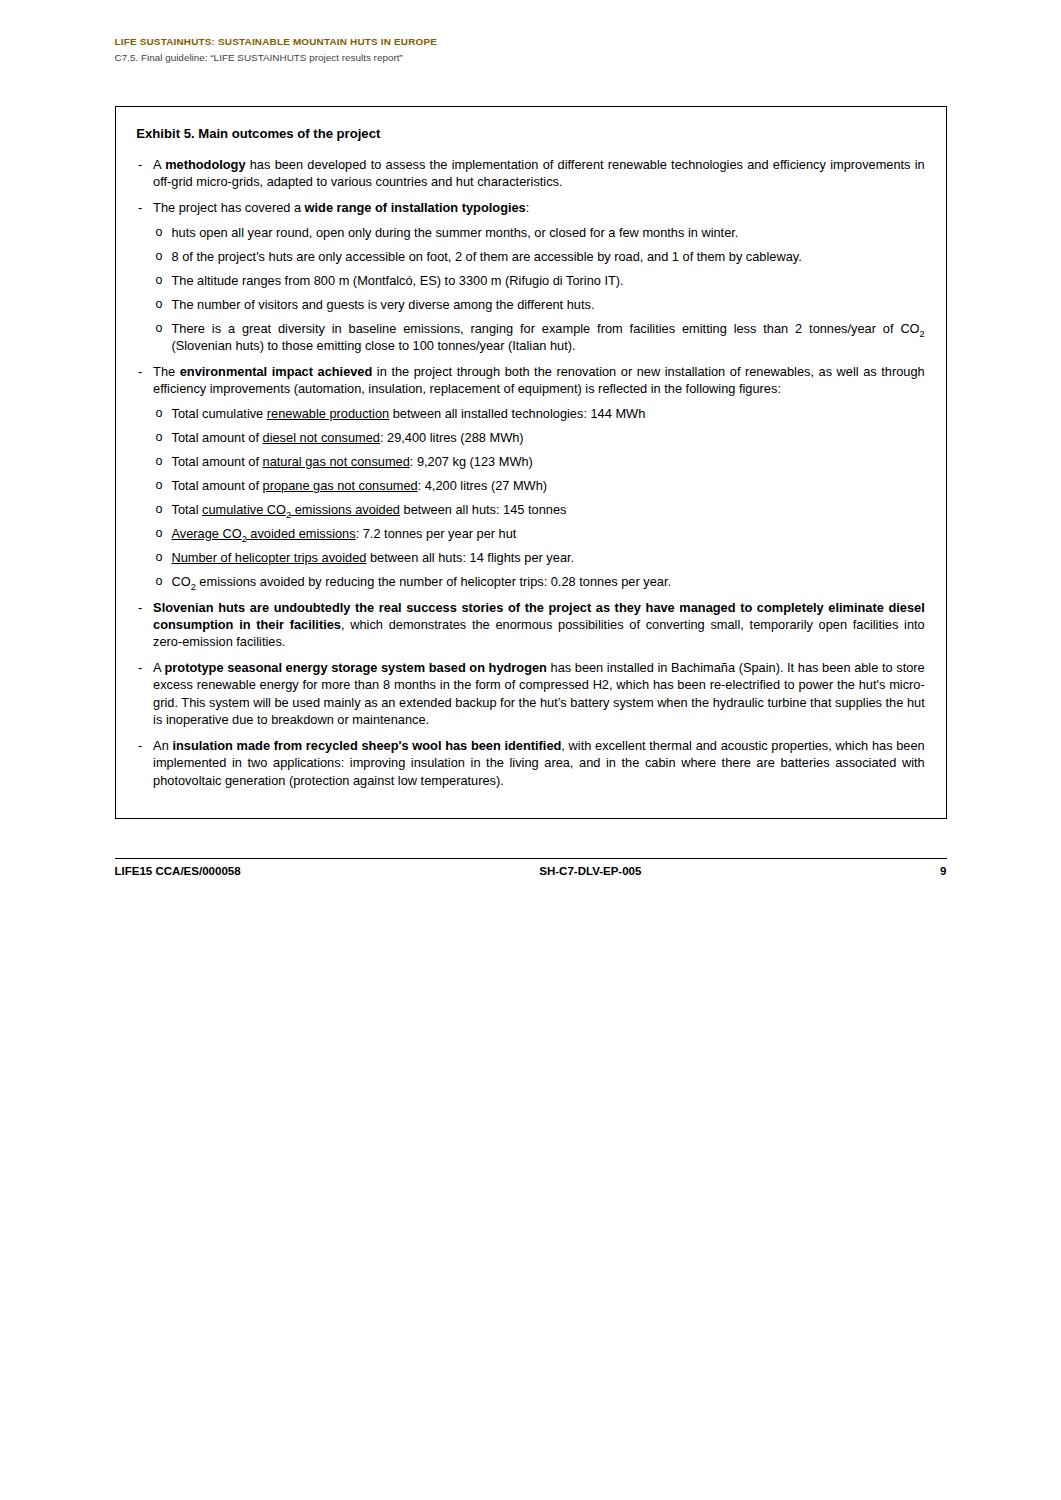LIFE SUSTAINHUTS: Sustainable mountain huts in Europe
C7.5. Final guideline: “LIFE SUSTAINHUTS project results report”
Exhibit 5. Main outcomes of the project
A methodology has been developed to assess the implementation of different renewable technologies and efficiency improvements in off-grid micro-grids, adapted to various countries and hut characteristics.
The project has covered a wide range of installation typologies:
huts open all year round, open only during the summer months, or closed for a few months in winter.
8 of the project's huts are only accessible on foot, 2 of them are accessible by road, and 1 of them by cableway.
The altitude ranges from 800 m (Montfalcó, ES) to 3300 m (Rifugio di Torino IT).
The number of visitors and guests is very diverse among the different huts.
There is a great diversity in baseline emissions, ranging for example from facilities emitting less than 2 tonnes/year of CO2 (Slovenian huts) to those emitting close to 100 tonnes/year (Italian hut).
The environmental impact achieved in the project through both the renovation or new installation of renewables, as well as through efficiency improvements (automation, insulation, replacement of equipment) is reflected in the following figures:
Total cumulative renewable production between all installed technologies: 144 MWh
Total amount of diesel not consumed: 29,400 litres (288 MWh)
Total amount of natural gas not consumed: 9,207 kg (123 MWh)
Total amount of propane gas not consumed: 4,200 litres (27 MWh)
Total cumulative CO2 emissions avoided between all huts: 145 tonnes
Average CO2 avoided emissions: 7.2 tonnes per year per hut
Number of helicopter trips avoided between all huts: 14 flights per year.
CO2 emissions avoided by reducing the number of helicopter trips: 0.28 tonnes per year.
Slovenian huts are undoubtedly the real success stories of the project as they have managed to completely eliminate diesel consumption in their facilities, which demonstrates the enormous possibilities of converting small, temporarily open facilities into zero-emission facilities.
A prototype seasonal energy storage system based on hydrogen has been installed in Bachimaña (Spain). It has been able to store excess renewable energy for more than 8 months in the form of compressed H2, which has been re-electrified to power the hut's micro-grid. This system will be used mainly as an extended backup for the hut’s battery system when the hydraulic turbine that supplies the hut is inoperative due to breakdown or maintenance.
An insulation made from recycled sheep's wool has been identified, with excellent thermal and acoustic properties, which has been implemented in two applications: improving insulation in the living area, and in the cabin where there are batteries associated with photovoltaic generation (protection against low temperatures).
LIFE15 CCA/ES/000058 SH-C7-DLV-EP-005 9